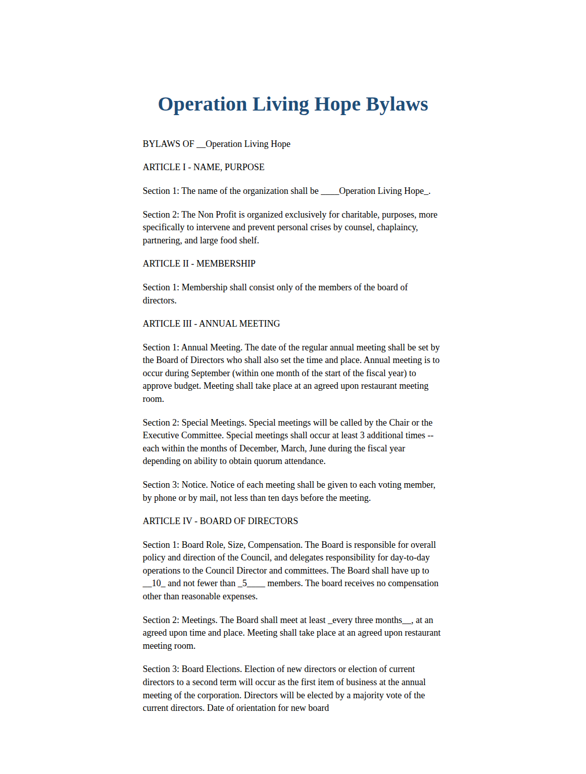Operation Living Hope Bylaws
BYLAWS OF __Operation Living Hope
ARTICLE I - NAME, PURPOSE
Section 1: The name of the organization shall be ____Operation Living Hope_.
Section 2: The Non Profit is organized exclusively for charitable, purposes, more specifically to intervene and prevent personal crises by counsel, chaplaincy, partnering, and large food shelf.
ARTICLE II - MEMBERSHIP
Section 1: Membership shall consist only of the members of the board of directors.
ARTICLE III - ANNUAL MEETING
Section 1: Annual Meeting. The date of the regular annual meeting shall be set by the Board of Directors who shall also set the time and place. Annual meeting is to occur during September (within one month of the start of the fiscal year) to approve budget. Meeting shall take place at an agreed upon restaurant meeting room.
Section 2: Special Meetings. Special meetings will be called by the Chair or the Executive Committee. Special meetings shall occur at least 3 additional times -- each within the months of December, March, June during the fiscal year depending on ability to obtain quorum attendance.
Section 3: Notice. Notice of each meeting shall be given to each voting member, by phone or by mail, not less than ten days before the meeting.
ARTICLE IV - BOARD OF DIRECTORS
Section 1: Board Role, Size, Compensation. The Board is responsible for overall policy and direction of the Council, and delegates responsibility for day-to-day operations to the Council Director and committees. The Board shall have up to __10_ and not fewer than _5____ members. The board receives no compensation other than reasonable expenses.
Section 2: Meetings. The Board shall meet at least _every three months__, at an agreed upon time and place. Meeting shall take place at an agreed upon restaurant meeting room.
Section 3: Board Elections. Election of new directors or election of current directors to a second term will occur as the first item of business at the annual meeting of the corporation. Directors will be elected by a majority vote of the current directors. Date of orientation for new board